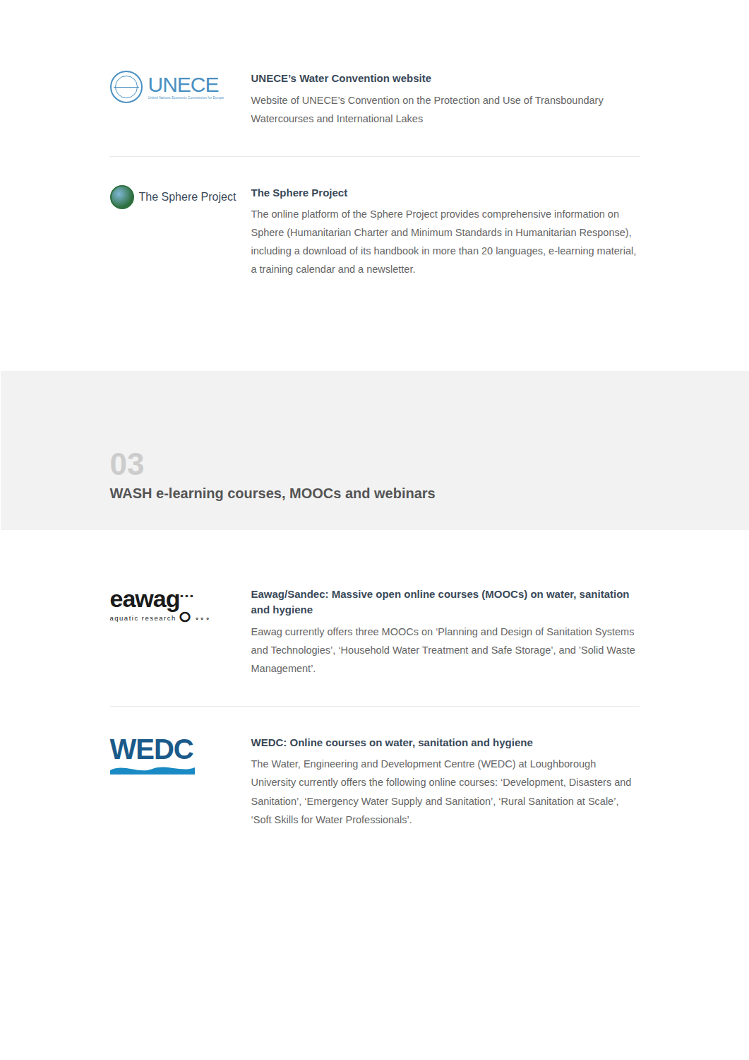UNECE United Nations Economic Commission for Europe
UNECE’s Water Convention website
Website of UNECE’s Convention on the Protection and Use of Transboundary Watercourses and International Lakes
The Sphere Project
The Sphere Project
The online platform of the Sphere Project provides comprehensive information on Sphere (Humanitarian Charter and Minimum Standards in Humanitarian Response), including a download of its handbook in more than 20 languages, e-learning material, a training calendar and a newsletter.
03
WASH e-learning courses, MOOCs and webinars
eawag∘∘∘ aquatic research ⭘ ∘∘∘
Eawag/Sandec: Massive open online courses (MOOCs) on water, sanitation and hygiene
Eawag currently offers three MOOCs on ‘Planning and Design of Sanitation Systems and Technologies’, ‘Household Water Treatment and Safe Storage’, and ’Solid Waste Management’.
WEDC
WEDC: Online courses on water, sanitation and hygiene
The Water, Engineering and Development Centre (WEDC) at Loughborough University currently offers the following online courses: ‘Development, Disasters and Sanitation’, ‘Emergency Water Supply and Sanitation’, ‘Rural Sanitation at Scale’, ‘Soft Skills for Water Professionals’.